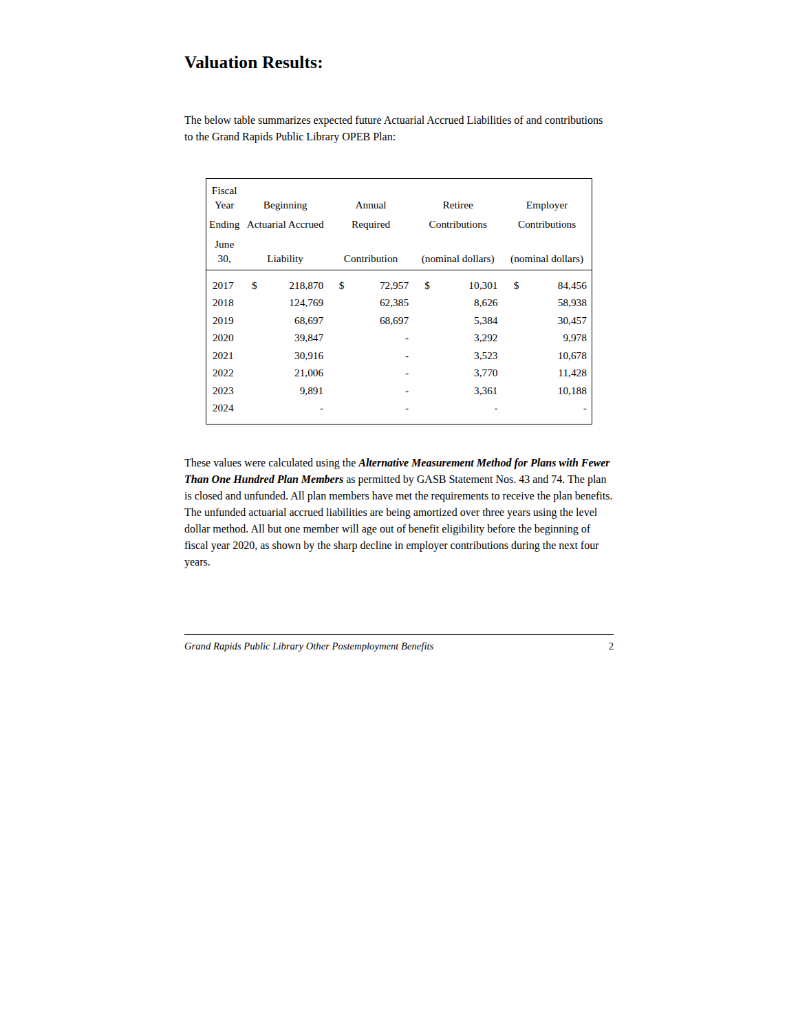Valuation Results:
The below table summarizes expected future Actuarial Accrued Liabilities of and contributions to the Grand Rapids Public Library OPEB Plan:
| Fiscal Year | Beginning | Annual | Retiree | Employer |
| --- | --- | --- | --- | --- |
| Ending | Actuarial Accrued | Required | Contributions | Contributions |
| June 30, | Liability | Contribution | (nominal dollars) | (nominal dollars) |
| 2017 | $ | 218,870 | $ | 72,957 | $ | 10,301 | $ | 84,456 |
| 2018 | | 124,769 | | 62,385 | | 8,626 | | 58,938 |
| 2019 | | 68,697 | | 68,697 | | 5,384 | | 30,457 |
| 2020 | | 39,847 | | - | | 3,292 | | 9,978 |
| 2021 | | 30,916 | | - | | 3,523 | | 10,678 |
| 2022 | | 21,006 | | - | | 3,770 | | 11,428 |
| 2023 | | 9,891 | | - | | 3,361 | | 10,188 |
| 2024 | | - | | - | | - | | - |
These values were calculated using the Alternative Measurement Method for Plans with Fewer Than One Hundred Plan Members as permitted by GASB Statement Nos. 43 and 74. The plan is closed and unfunded. All plan members have met the requirements to receive the plan benefits. The unfunded actuarial accrued liabilities are being amortized over three years using the level dollar method. All but one member will age out of benefit eligibility before the beginning of fiscal year 2020, as shown by the sharp decline in employer contributions during the next four years.
Grand Rapids Public Library Other Postemployment Benefits 2